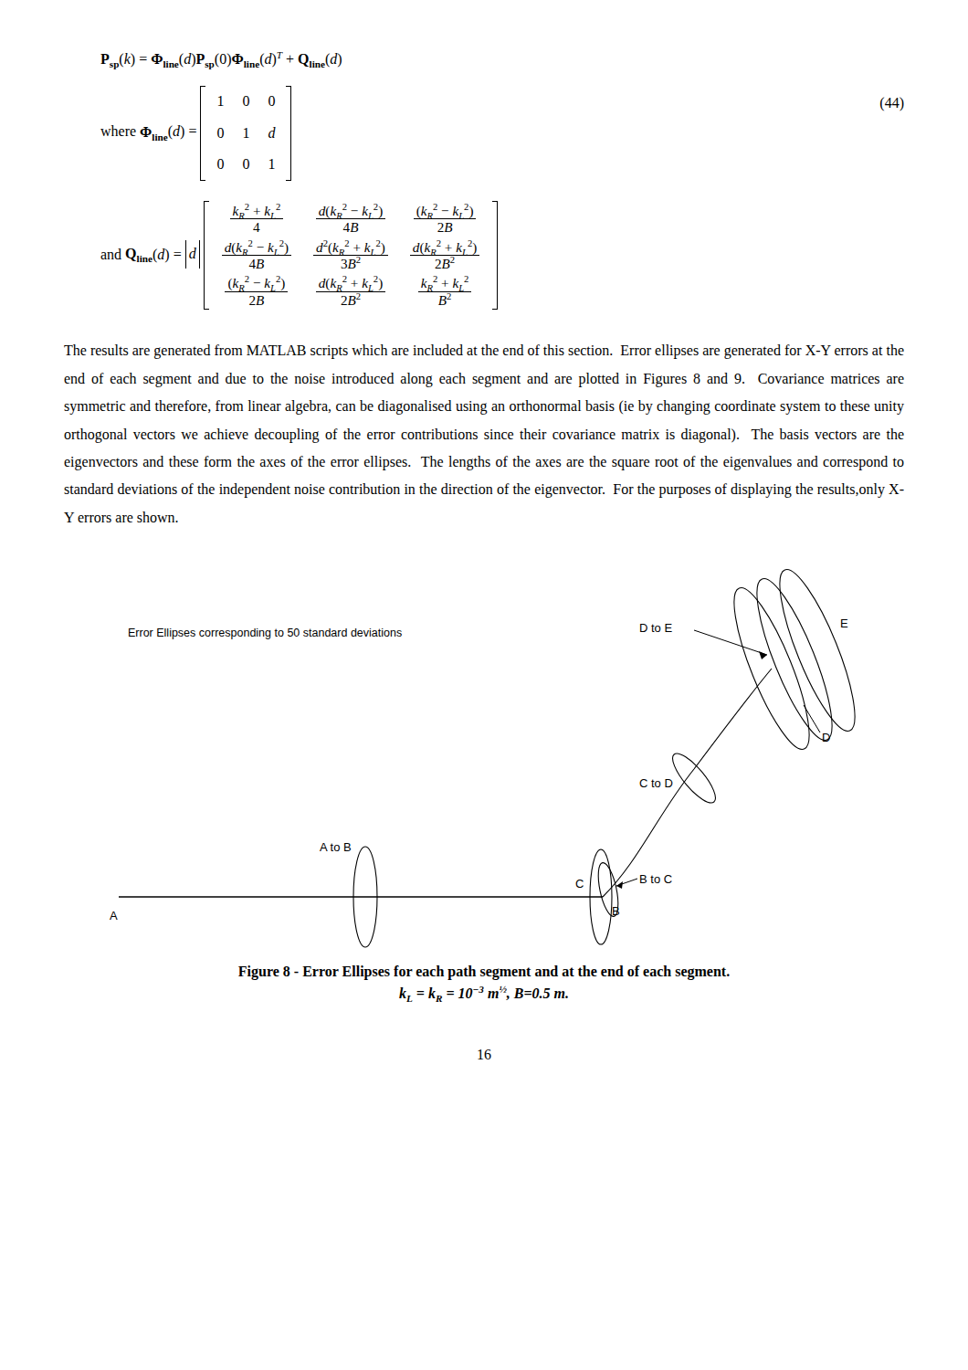Psp(k) = Φline(d)Psp(0)Φline(d)T + Qline(d)
where Φline(d) =
| 1 | 0 | 0 |
| 0 | 1 | d |
| 0 | 0 | 1 |
(44)
and Qline(d) = d
| k R 2 + k L 2 4 | d ( k R 2 − k L 2 ) 4 B | ( k R 2 − k L 2 ) 2 B |
| d ( k R 2 − k L 2 ) 4 B | d 2 ( k R 2 + k L 2 ) 3 B 2 | d ( k R 2 + k L 2 ) 2 B 2 |
| ( k R 2 − k L 2 ) 2 B | d ( k R 2 + k L 2 ) 2 B 2 | k R 2 + k L 2 B 2 |
The results are generated from MATLAB scripts which are included at the end of this section. Error ellipses are generated for X-Y errors at the end of each segment and due to the noise introduced along each segment and are plotted in Figures 8 and 9. Covariance matrices are symmetric and therefore, from linear algebra, can be diagonalised using an orthonormal basis (ie by changing coordinate system to these unity orthogonal vectors we achieve decoupling of the error contributions since their covariance matrix is diagonal). The basis vectors are the eigenvectors and these form the axes of the error ellipses. The lengths of the axes are the square root of the eigenvalues and correspond to standard deviations of the independent noise contribution in the direction of the eigenvector. For the purposes of displaying the results,only X-Y errors are shown.
A B C D E A to B B to C C to D D to E Error Ellipses corresponding to 50 standard deviations
Figure 8 - Error Ellipses for each path segment and at the end of each segment.
kL = kR = 10−3 m½, B=0.5 m.
16